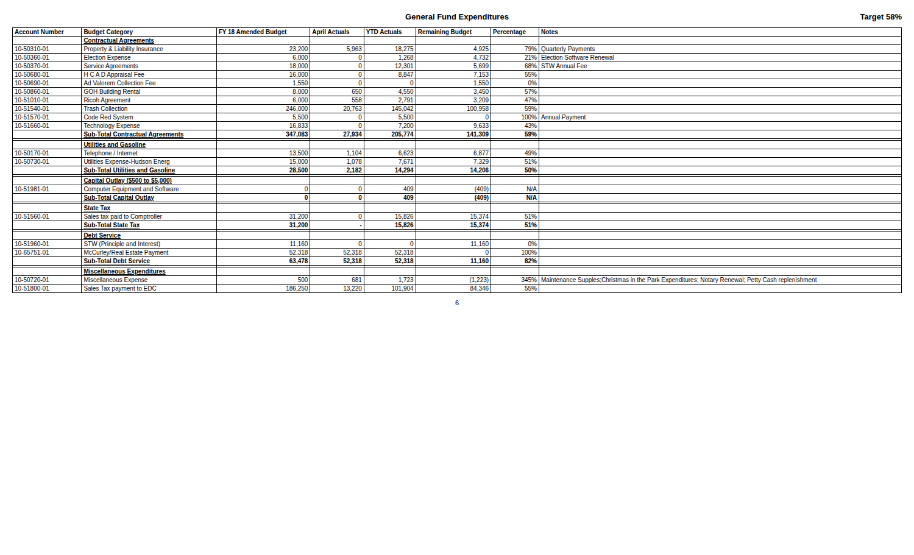General Fund Expenditures Target 58%
| Account Number | Budget Category | FY 18 Amended Budget | April Actuals | YTD Actuals | Remaining Budget | Percentage | Notes |
| --- | --- | --- | --- | --- | --- | --- | --- |
| | Contractual Agreements | | | | | | |
| 10-50310-01 | Property & Liability Insurance | 23,200 | 5,963 | 18,275 | 4,925 | 79% | Quarterly Payments |
| 10-50360-01 | Election Expense | 6,000 | 0 | 1,268 | 4,732 | 21% | Election Software Renewal |
| 10-50370-01 | Service Agreements | 18,000 | 0 | 12,301 | 5,699 | 68% | STW Annual Fee |
| 10-50680-01 | H C A D Appraisal Fee | 16,000 | 0 | 8,847 | 7,153 | 55% | |
| 10-50690-01 | Ad Valorem Collection Fee | 1,550 | 0 | 0 | 1,550 | 0% | |
| 10-50860-01 | GOH Building Rental | 8,000 | 650 | 4,550 | 3,450 | 57% | |
| 10-51010-01 | Ricoh Agreement | 6,000 | 558 | 2,791 | 3,209 | 47% | |
| 10-51540-01 | Trash Collection | 246,000 | 20,763 | 145,042 | 100,958 | 59% | |
| 10-51570-01 | Code Red System | 5,500 | 0 | 5,500 | 0 | 100% | Annual Payment |
| 10-51660-01 | Technology Expense | 16,833 | 0 | 7,200 | 9,633 | 43% | |
| | Sub-Total Contractual Agreements | 347,083 | 27,934 | 205,774 | 141,309 | 59% | |
| | Utilities and Gasoline | | | | | | |
| 10-50170-01 | Telephone / Internet | 13,500 | 1,104 | 6,623 | 6,877 | 49% | |
| 10-50730-01 | Utilities Expense-Hudson Energ | 15,000 | 1,078 | 7,671 | 7,329 | 51% | |
| | Sub-Total Utilities and Gasoline | 28,500 | 2,182 | 14,294 | 14,206 | 50% | |
| | Capital Outlay ($500 to $5,000) | | | | | | |
| 10-51981-01 | Computer Equipment and Software | 0 | 0 | 409 | (409) | N/A | |
| | Sub-Total Capital Outlay | 0 | 0 | 409 | (409) | N/A | |
| | State Tax | | | | | | |
| 10-51560-01 | Sales tax paid to Comptroller | 31,200 | 0 | 15,826 | 15,374 | 51% | |
| | Sub-Total State Tax | 31,200 | - | 15,826 | 15,374 | 51% | |
| | Debt Service | | | | | | |
| 10-51960-01 | STW (Principle and Interest) | 11,160 | 0 | 0 | 11,160 | 0% | |
| 10-65751-01 | McCurley/Real Estate Payment | 52,318 | 52,318 | 52,318 | 0 | 100% | |
| | Sub-Total Debt Service | 63,478 | 52,318 | 52,318 | 11,160 | 82% | |
| | Miscellaneous Expenditures | | | | | | |
| 10-50720-01 | Miscellaneous Expense | 500 | 681 | 1,723 | (1,223) | 345% | Maintenance Supples;Christmas in the Park Expenditures; Notary Renewal; Petty Cash replenishment |
| 10-51800-01 | Sales Tax payment to EDC | 186,250 | 13,220 | 101,904 | 84,346 | 55% | |
6